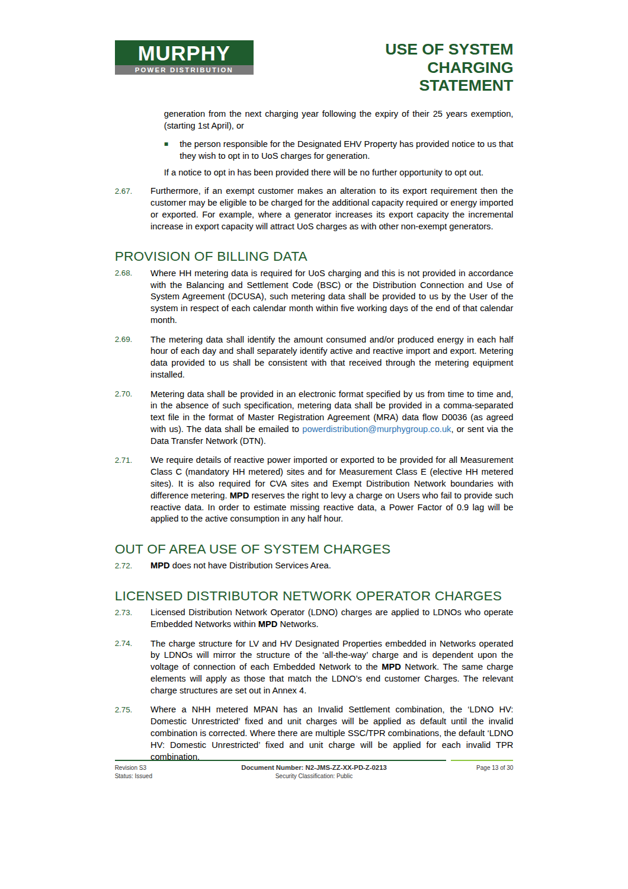MURPHY
POWER DISTRIBUTION
USE OF SYSTEM CHARGING
STATEMENT
generation from the next charging year following the expiry of their 25 years exemption, (starting 1st April), or
■
the person responsible for the Designated EHV Property has provided notice to us that they wish to opt in to UoS charges for generation.
If a notice to opt in has been provided there will be no further opportunity to opt out.
2.67.
Furthermore, if an exempt customer makes an alteration to its export requirement then the customer may be eligible to be charged for the additional capacity required or energy imported or exported. For example, where a generator increases its export capacity the incremental increase in export capacity will attract UoS charges as with other non-exempt generators.
PROVISION OF BILLING DATA
2.68.
Where HH metering data is required for UoS charging and this is not provided in accordance with the Balancing and Settlement Code (BSC) or the Distribution Connection and Use of System Agreement (DCUSA), such metering data shall be provided to us by the User of the system in respect of each calendar month within five working days of the end of that calendar month.
2.69.
The metering data shall identify the amount consumed and/or produced energy in each half hour of each day and shall separately identify active and reactive import and export. Metering data provided to us shall be consistent with that received through the metering equipment installed.
2.70.
Metering data shall be provided in an electronic format specified by us from time to time and, in the absence of such specification, metering data shall be provided in a comma-separated text file in the format of Master Registration Agreement (MRA) data flow D0036 (as agreed with us). The data shall be emailed to powerdistribution@murphygroup.co.uk, or sent via the Data Transfer Network (DTN).
2.71.
We require details of reactive power imported or exported to be provided for all Measurement Class C (mandatory HH metered) sites and for Measurement Class E (elective HH metered sites). It is also required for CVA sites and Exempt Distribution Network boundaries with difference metering. MPD reserves the right to levy a charge on Users who fail to provide such reactive data. In order to estimate missing reactive data, a Power Factor of 0.9 lag will be applied to the active consumption in any half hour.
OUT OF AREA USE OF SYSTEM CHARGES
2.72.
MPD does not have Distribution Services Area.
LICENSED DISTRIBUTOR NETWORK OPERATOR CHARGES
2.73.
Licensed Distribution Network Operator (LDNO) charges are applied to LDNOs who operate Embedded Networks within MPD Networks.
2.74.
The charge structure for LV and HV Designated Properties embedded in Networks operated by LDNOs will mirror the structure of the ‘all-the-way’ charge and is dependent upon the voltage of connection of each Embedded Network to the MPD Network. The same charge elements will apply as those that match the LDNO’s end customer Charges. The relevant charge structures are set out in Annex 4.
2.75.
Where a NHH metered MPAN has an Invalid Settlement combination, the ‘LDNO HV: Domestic Unrestricted’ fixed and unit charges will be applied as default until the invalid combination is corrected. Where there are multiple SSC/TPR combinations, the default ‘LDNO HV: Domestic Unrestricted’ fixed and unit charge will be applied for each invalid TPR combination.
Revision S3
Status: Issued
Document Number: N2-JMS-ZZ-XX-PD-Z-0213
Security Classification: Public
Page 13 of 30